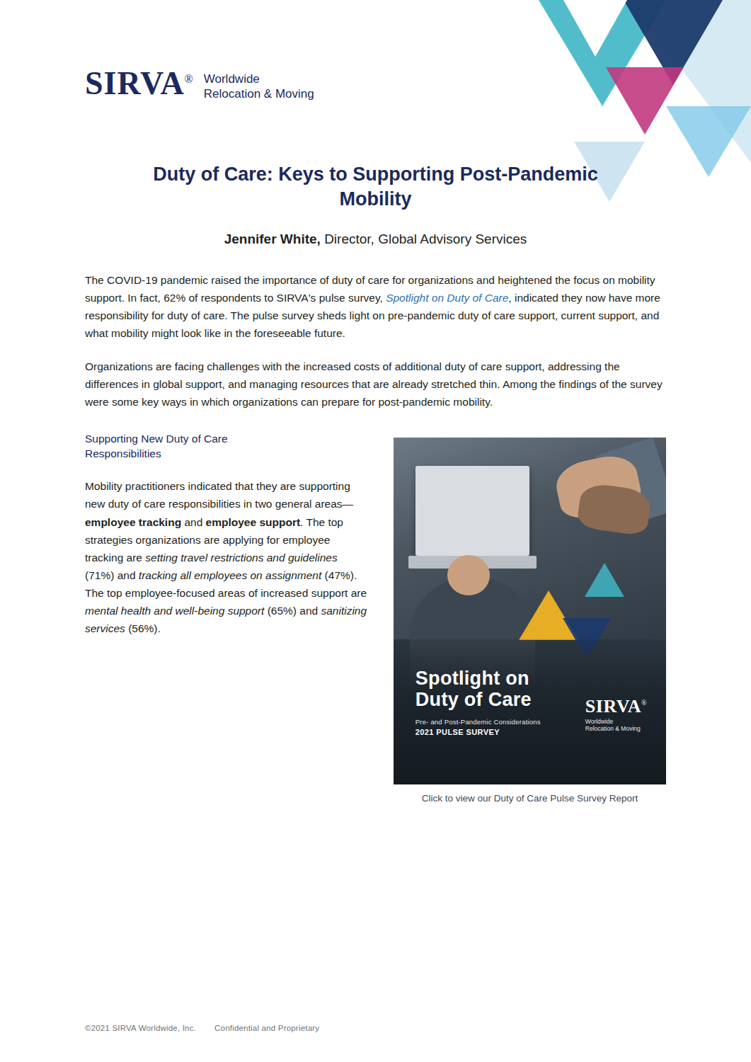SIRVA®
Worldwide Relocation & Moving
Duty of Care: Keys to Supporting Post-Pandemic
Mobility
Jennifer White, Director, Global Advisory Services
The COVID-19 pandemic raised the importance of duty of care for organizations and heightened the focus on mobility support. In fact, 62% of respondents to SIRVA's pulse survey, Spotlight on Duty of Care, indicated they now have more responsibility for duty of care. The pulse survey sheds light on pre-pandemic duty of care support, current support, and what mobility might look like in the foreseeable future.
Organizations are facing challenges with the increased costs of additional duty of care support, addressing the differences in global support, and managing resources that are already stretched thin. Among the findings of the survey were some key ways in which organizations can prepare for post-pandemic mobility.
Spotlight on
Duty of Care
Pre- and Post-Pandemic Considerations
2021 PULSE SURVEY
SIRVA®
Worldwide Relocation & Moving
Click to view our Duty of Care Pulse Survey Report
Supporting New Duty of Care
Responsibilities
Mobility practitioners indicated that they are supporting new duty of care responsibilities in two general areas— employee tracking and employee support. The top strategies organizations are applying for employee tracking are setting travel restrictions and guidelines (71%) and tracking all employees on assignment (47%). The top employee-focused areas of increased support are mental health and well-being support (65%) and sanitizing services (56%).
©2021 SIRVA Worldwide, Inc. Confidential and Proprietary